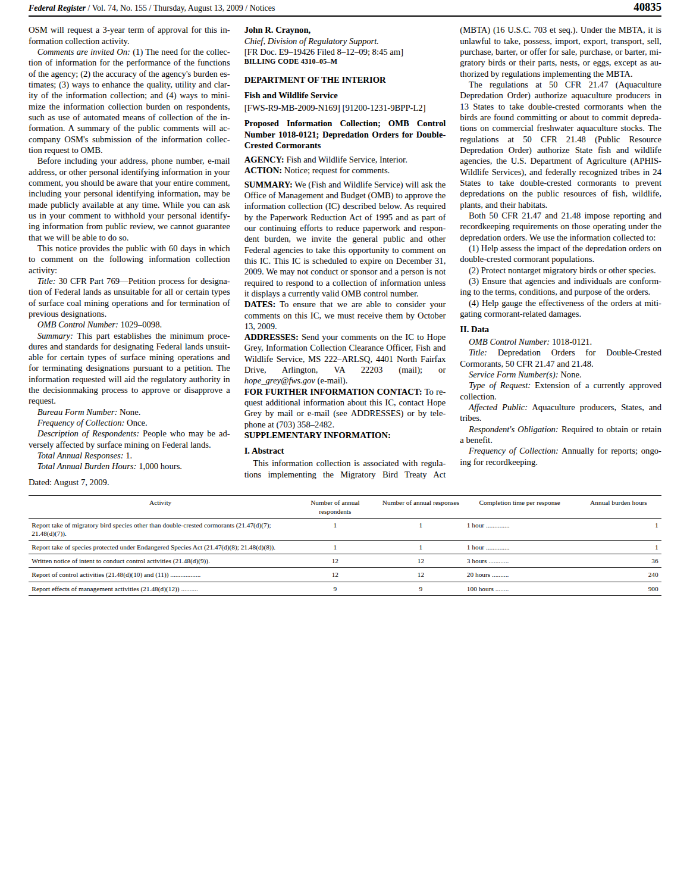Federal Register / Vol. 74, No. 155 / Thursday, August 13, 2009 / Notices
40835
OSM will request a 3-year term of approval for this information collection activity.
Comments are invited On: (1) The need for the collection of information for the performance of the functions of the agency; (2) the accuracy of the agency's burden estimates; (3) ways to enhance the quality, utility and clarity of the information collection; and (4) ways to minimize the information collection burden on respondents, such as use of automated means of collection of the information. A summary of the public comments will accompany OSM's submission of the information collection request to OMB.
Before including your address, phone number, e-mail address, or other personal identifying information in your comment, you should be aware that your entire comment, including your personal identifying information, may be made publicly available at any time. While you can ask us in your comment to withhold your personal identifying information from public review, we cannot guarantee that we will be able to do so.
This notice provides the public with 60 days in which to comment on the following information collection activity:
Title: 30 CFR Part 769—Petition process for designation of Federal lands as unsuitable for all or certain types of surface coal mining operations and for termination of previous designations.
OMB Control Number: 1029–0098.
Summary: This part establishes the minimum procedures and standards for designating Federal lands unsuitable for certain types of surface mining operations and for terminating designations pursuant to a petition. The information requested will aid the regulatory authority in the decisionmaking process to approve or disapprove a request.
Bureau Form Number: None.
Frequency of Collection: Once.
Description of Respondents: People who may be adversely affected by surface mining on Federal lands.
Total Annual Responses: 1.
Total Annual Burden Hours: 1,000 hours.
Dated: August 7, 2009.
John R. Craynon,
Chief, Division of Regulatory Support.
[FR Doc. E9–19426 Filed 8–12–09; 8:45 am]
BILLING CODE 4310–05–M
DEPARTMENT OF THE INTERIOR
Fish and Wildlife Service
[FWS-R9-MB-2009-N169] [91200-1231-9BPP-L2]
Proposed Information Collection; OMB Control Number 1018-0121; Depredation Orders for Double-Crested Cormorants
AGENCY: Fish and Wildlife Service, Interior.
ACTION: Notice; request for comments.
SUMMARY: We (Fish and Wildlife Service) will ask the Office of Management and Budget (OMB) to approve the information collection (IC) described below. As required by the Paperwork Reduction Act of 1995 and as part of our continuing efforts to reduce paperwork and respondent burden, we invite the general public and other Federal agencies to take this opportunity to comment on this IC. This IC is scheduled to expire on December 31, 2009. We may not conduct or sponsor and a person is not required to respond to a collection of information unless it displays a currently valid OMB control number.
DATES: To ensure that we are able to consider your comments on this IC, we must receive them by October 13, 2009.
ADDRESSES: Send your comments on the IC to Hope Grey, Information Collection Clearance Officer, Fish and Wildlife Service, MS 222–ARLSQ, 4401 North Fairfax Drive, Arlington, VA 22203 (mail); or hope_grey@fws.gov (e-mail).
FOR FURTHER INFORMATION CONTACT: To request additional information about this IC, contact Hope Grey by mail or e-mail (see ADDRESSES) or by telephone at (703) 358–2482.
SUPPLEMENTARY INFORMATION:
I. Abstract
This information collection is associated with regulations implementing the Migratory Bird Treaty Act (MBTA) (16 U.S.C. 703 et seq.). Under the MBTA, it is unlawful to take, possess, import, export, transport, sell, purchase, barter, or offer for sale, purchase, or barter, migratory birds or their parts, nests, or eggs, except as authorized by regulations implementing the MBTA.
The regulations at 50 CFR 21.47 (Aquaculture Depredation Order) authorize aquaculture producers in 13 States to take double-crested cormorants when the birds are found committing or about to commit depredations on commercial freshwater aquaculture stocks. The regulations at 50 CFR 21.48 (Public Resource Depredation Order) authorize State fish and wildlife agencies, the U.S. Department of Agriculture (APHIS-Wildlife Services), and federally recognized tribes in 24 States to take double-crested cormorants to prevent depredations on the public resources of fish, wildlife, plants, and their habitats.
Both 50 CFR 21.47 and 21.48 impose reporting and recordkeeping requirements on those operating under the depredation orders. We use the information collected to:
(1) Help assess the impact of the depredation orders on double-crested cormorant populations.
(2) Protect nontarget migratory birds or other species.
(3) Ensure that agencies and individuals are conforming to the terms, conditions, and purpose of the orders.
(4) Help gauge the effectiveness of the orders at mitigating cormorant-related damages.
II. Data
OMB Control Number: 1018-0121.
Title: Depredation Orders for Double-Crested Cormorants, 50 CFR 21.47 and 21.48.
Service Form Number(s): None.
Type of Request: Extension of a currently approved collection.
Affected Public: Aquaculture producers, States, and tribes.
Respondent's Obligation: Required to obtain or retain a benefit.
Frequency of Collection: Annually for reports; ongoing for recordkeeping.
| Activity | Number of annual respondents | Number of annual responses | Completion time per response | Annual burden hours |
| --- | --- | --- | --- | --- |
| Report take of migratory bird species other than double-crested cormorants (21.47(d)(7); 21.48(d)(7)). | 1 | 1 | 1 hour .............. | 1 |
| Report take of species protected under Endangered Species Act (21.47(d)(8); 21.48(d)(8)). | 1 | 1 | 1 hour .............. | 1 |
| Written notice of intent to conduct control activities (21.48(d)(9)). | 12 | 12 | 3 hours ............ | 36 |
| Report of control activities (21.48(d)(10) and (11)) .................. | 12 | 12 | 20 hours .......... | 240 |
| Report effects of management activities (21.48(d)(12)) .......... | 9 | 9 | 100 hours ........ | 900 |